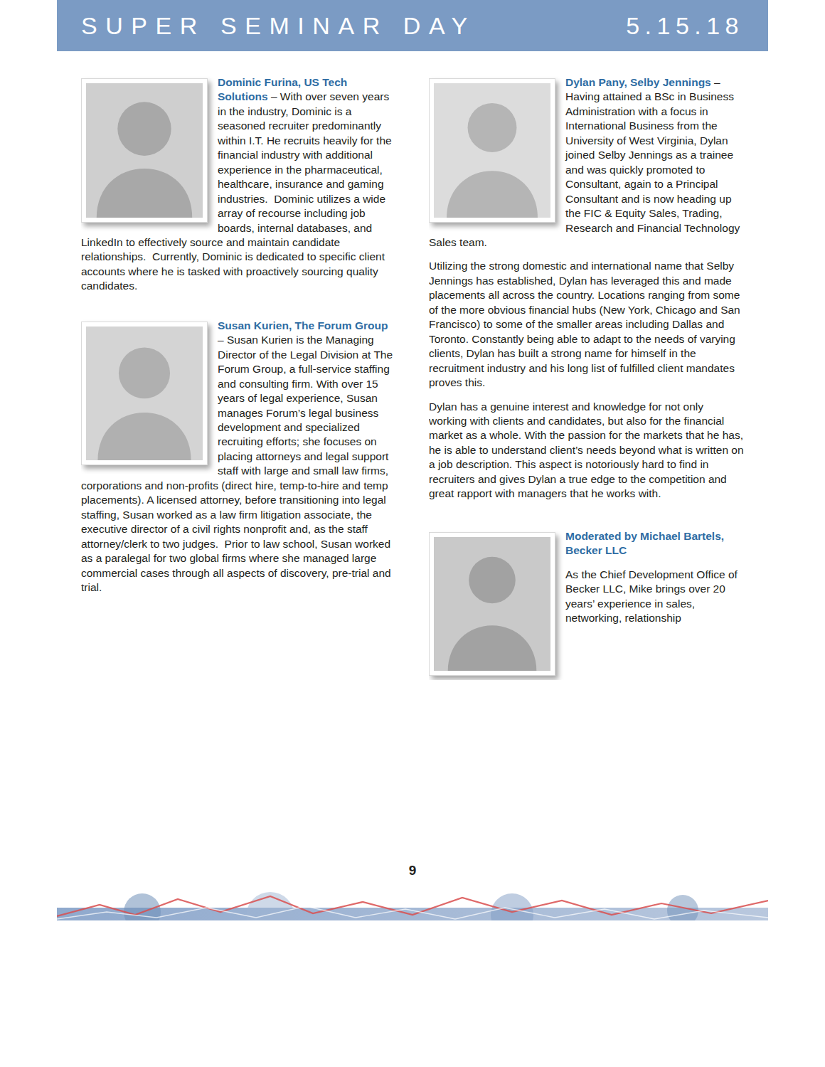SUPER SEMINAR DAY 5.15.18
Dominic Furina, US Tech Solutions – With over seven years in the industry, Dominic is a seasoned recruiter predominantly within I.T. He recruits heavily for the financial industry with additional experience in the pharmaceutical, healthcare, insurance and gaming industries. Dominic utilizes a wide array of recourse including job boards, internal databases, and LinkedIn to effectively source and maintain candidate relationships. Currently, Dominic is dedicated to specific client accounts where he is tasked with proactively sourcing quality candidates.
Susan Kurien, The Forum Group – Susan Kurien is the Managing Director of the Legal Division at The Forum Group, a full-service staffing and consulting firm. With over 15 years of legal experience, Susan manages Forum’s legal business development and specialized recruiting efforts; she focuses on placing attorneys and legal support staff with large and small law firms, corporations and non-profits (direct hire, temp-to-hire and temp placements). A licensed attorney, before transitioning into legal staffing, Susan worked as a law firm litigation associate, the executive director of a civil rights nonprofit and, as the staff attorney/clerk to two judges. Prior to law school, Susan worked as a paralegal for two global firms where she managed large commercial cases through all aspects of discovery, pre-trial and trial.
Dylan Pany, Selby Jennings – Having attained a BSc in Business Administration with a focus in International Business from the University of West Virginia, Dylan joined Selby Jennings as a trainee and was quickly promoted to Consultant, again to a Principal Consultant and is now heading up the FIC & Equity Sales, Trading, Research and Financial Technology Sales team.
Utilizing the strong domestic and international name that Selby Jennings has established, Dylan has leveraged this and made placements all across the country. Locations ranging from some of the more obvious financial hubs (New York, Chicago and San Francisco) to some of the smaller areas including Dallas and Toronto. Constantly being able to adapt to the needs of varying clients, Dylan has built a strong name for himself in the recruitment industry and his long list of fulfilled client mandates proves this.
Dylan has a genuine interest and knowledge for not only working with clients and candidates, but also for the financial market as a whole. With the passion for the markets that he has, he is able to understand client’s needs beyond what is written on a job description. This aspect is notoriously hard to find in recruiters and gives Dylan a true edge to the competition and great rapport with managers that he works with.
Moderated by Michael Bartels, Becker LLC
As the Chief Development Office of Becker LLC, Mike brings over 20 years’ experience in sales, networking, relationship
9